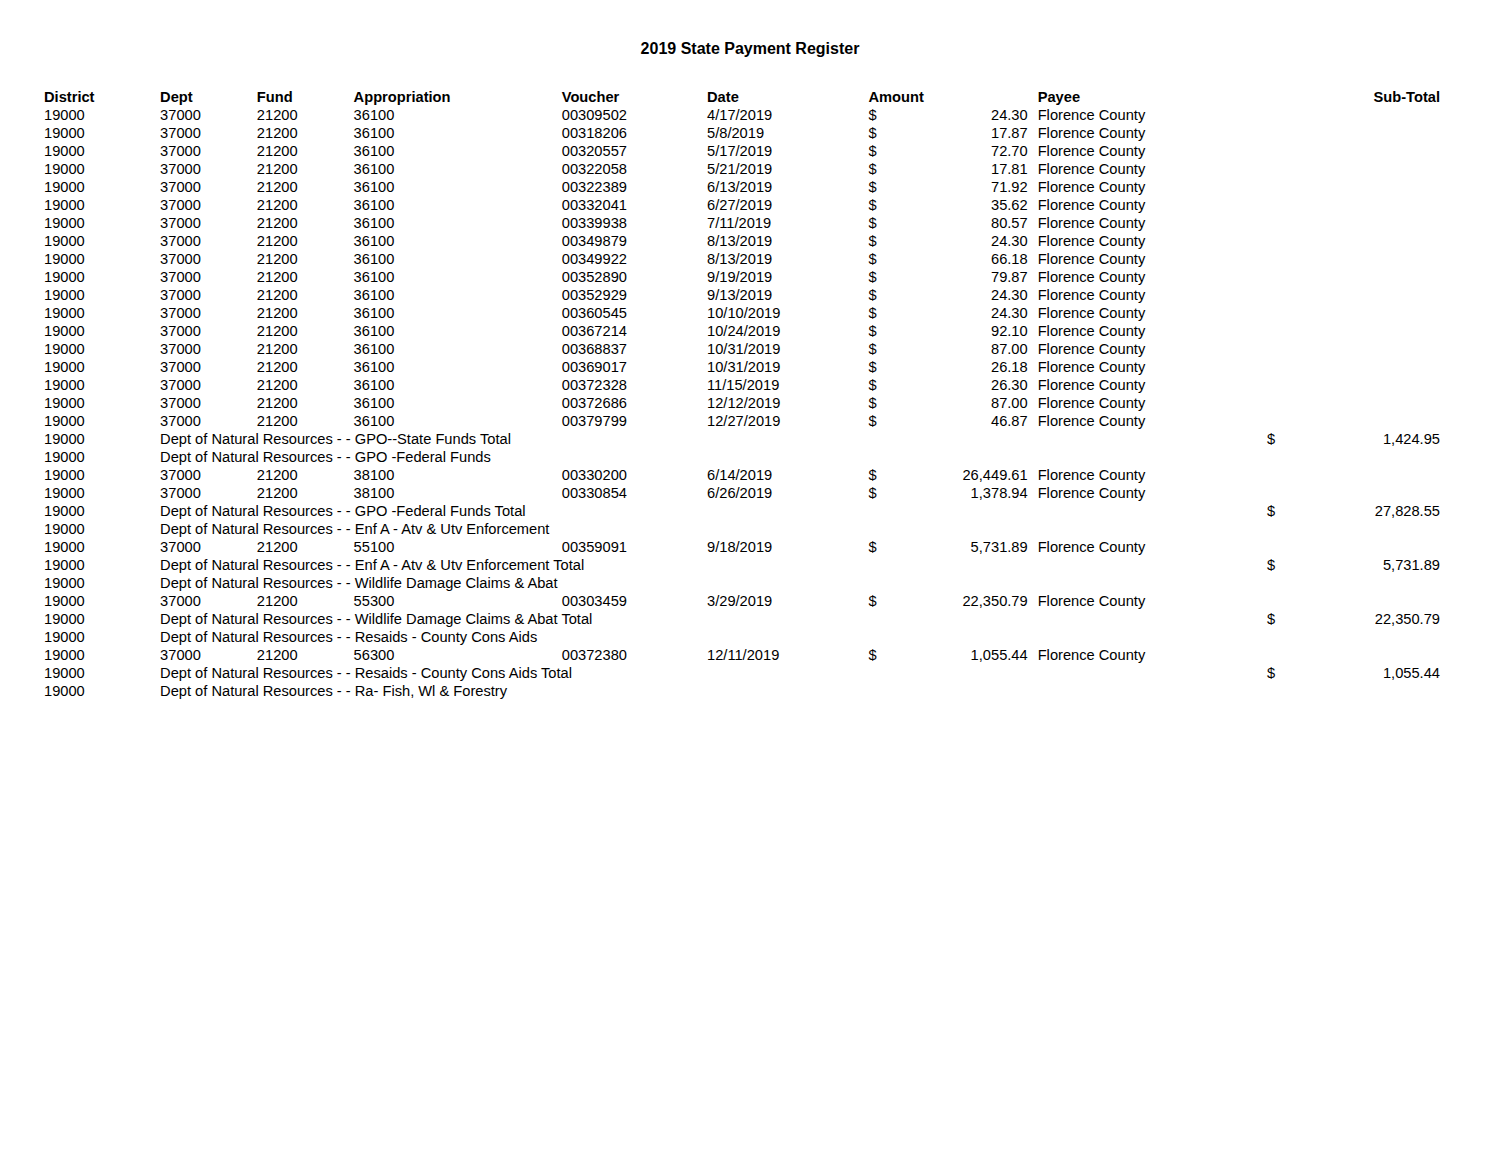2019 State Payment Register
| District | Dept | Fund | Appropriation | Voucher | Date | Amount | Payee | Sub-Total |
| --- | --- | --- | --- | --- | --- | --- | --- | --- |
| 19000 | 37000 | 21200 | 36100 | 00309502 | 4/17/2019 | $ | 24.30 | Florence County | | |
| 19000 | 37000 | 21200 | 36100 | 00318206 | 5/8/2019 | $ | 17.87 | Florence County | | |
| 19000 | 37000 | 21200 | 36100 | 00320557 | 5/17/2019 | $ | 72.70 | Florence County | | |
| 19000 | 37000 | 21200 | 36100 | 00322058 | 5/21/2019 | $ | 17.81 | Florence County | | |
| 19000 | 37000 | 21200 | 36100 | 00322389 | 6/13/2019 | $ | 71.92 | Florence County | | |
| 19000 | 37000 | 21200 | 36100 | 00332041 | 6/27/2019 | $ | 35.62 | Florence County | | |
| 19000 | 37000 | 21200 | 36100 | 00339938 | 7/11/2019 | $ | 80.57 | Florence County | | |
| 19000 | 37000 | 21200 | 36100 | 00349879 | 8/13/2019 | $ | 24.30 | Florence County | | |
| 19000 | 37000 | 21200 | 36100 | 00349922 | 8/13/2019 | $ | 66.18 | Florence County | | |
| 19000 | 37000 | 21200 | 36100 | 00352890 | 9/19/2019 | $ | 79.87 | Florence County | | |
| 19000 | 37000 | 21200 | 36100 | 00352929 | 9/13/2019 | $ | 24.30 | Florence County | | |
| 19000 | 37000 | 21200 | 36100 | 00360545 | 10/10/2019 | $ | 24.30 | Florence County | | |
| 19000 | 37000 | 21200 | 36100 | 00367214 | 10/24/2019 | $ | 92.10 | Florence County | | |
| 19000 | 37000 | 21200 | 36100 | 00368837 | 10/31/2019 | $ | 87.00 | Florence County | | |
| 19000 | 37000 | 21200 | 36100 | 00369017 | 10/31/2019 | $ | 26.18 | Florence County | | |
| 19000 | 37000 | 21200 | 36100 | 00372328 | 11/15/2019 | $ | 26.30 | Florence County | | |
| 19000 | 37000 | 21200 | 36100 | 00372686 | 12/12/2019 | $ | 87.00 | Florence County | | |
| 19000 | 37000 | 21200 | 36100 | 00379799 | 12/27/2019 | $ | 46.87 | Florence County | | |
| 19000 | Dept of Natural Resources - - GPO--State Funds Total | $ | 1,424.95 |
| 19000 | Dept of Natural Resources - - GPO -Federal Funds |
| 19000 | 37000 | 21200 | 38100 | 00330200 | 6/14/2019 | $ | 26,449.61 | Florence County | | |
| 19000 | 37000 | 21200 | 38100 | 00330854 | 6/26/2019 | $ | 1,378.94 | Florence County | | |
| 19000 | Dept of Natural Resources - - GPO -Federal Funds Total | $ | 27,828.55 |
| 19000 | Dept of Natural Resources - - Enf A - Atv & Utv Enforcement |
| 19000 | 37000 | 21200 | 55100 | 00359091 | 9/18/2019 | $ | 5,731.89 | Florence County | | |
| 19000 | Dept of Natural Resources - - Enf A - Atv & Utv Enforcement Total | $ | 5,731.89 |
| 19000 | Dept of Natural Resources - - Wildlife Damage Claims & Abat |
| 19000 | 37000 | 21200 | 55300 | 00303459 | 3/29/2019 | $ | 22,350.79 | Florence County | | |
| 19000 | Dept of Natural Resources - - Wildlife Damage Claims & Abat Total | $ | 22,350.79 |
| 19000 | Dept of Natural Resources - - Resaids - County Cons Aids |
| 19000 | 37000 | 21200 | 56300 | 00372380 | 12/11/2019 | $ | 1,055.44 | Florence County | | |
| 19000 | Dept of Natural Resources - - Resaids - County Cons Aids Total | $ | 1,055.44 |
| 19000 | Dept of Natural Resources - - Ra- Fish, Wl & Forestry |